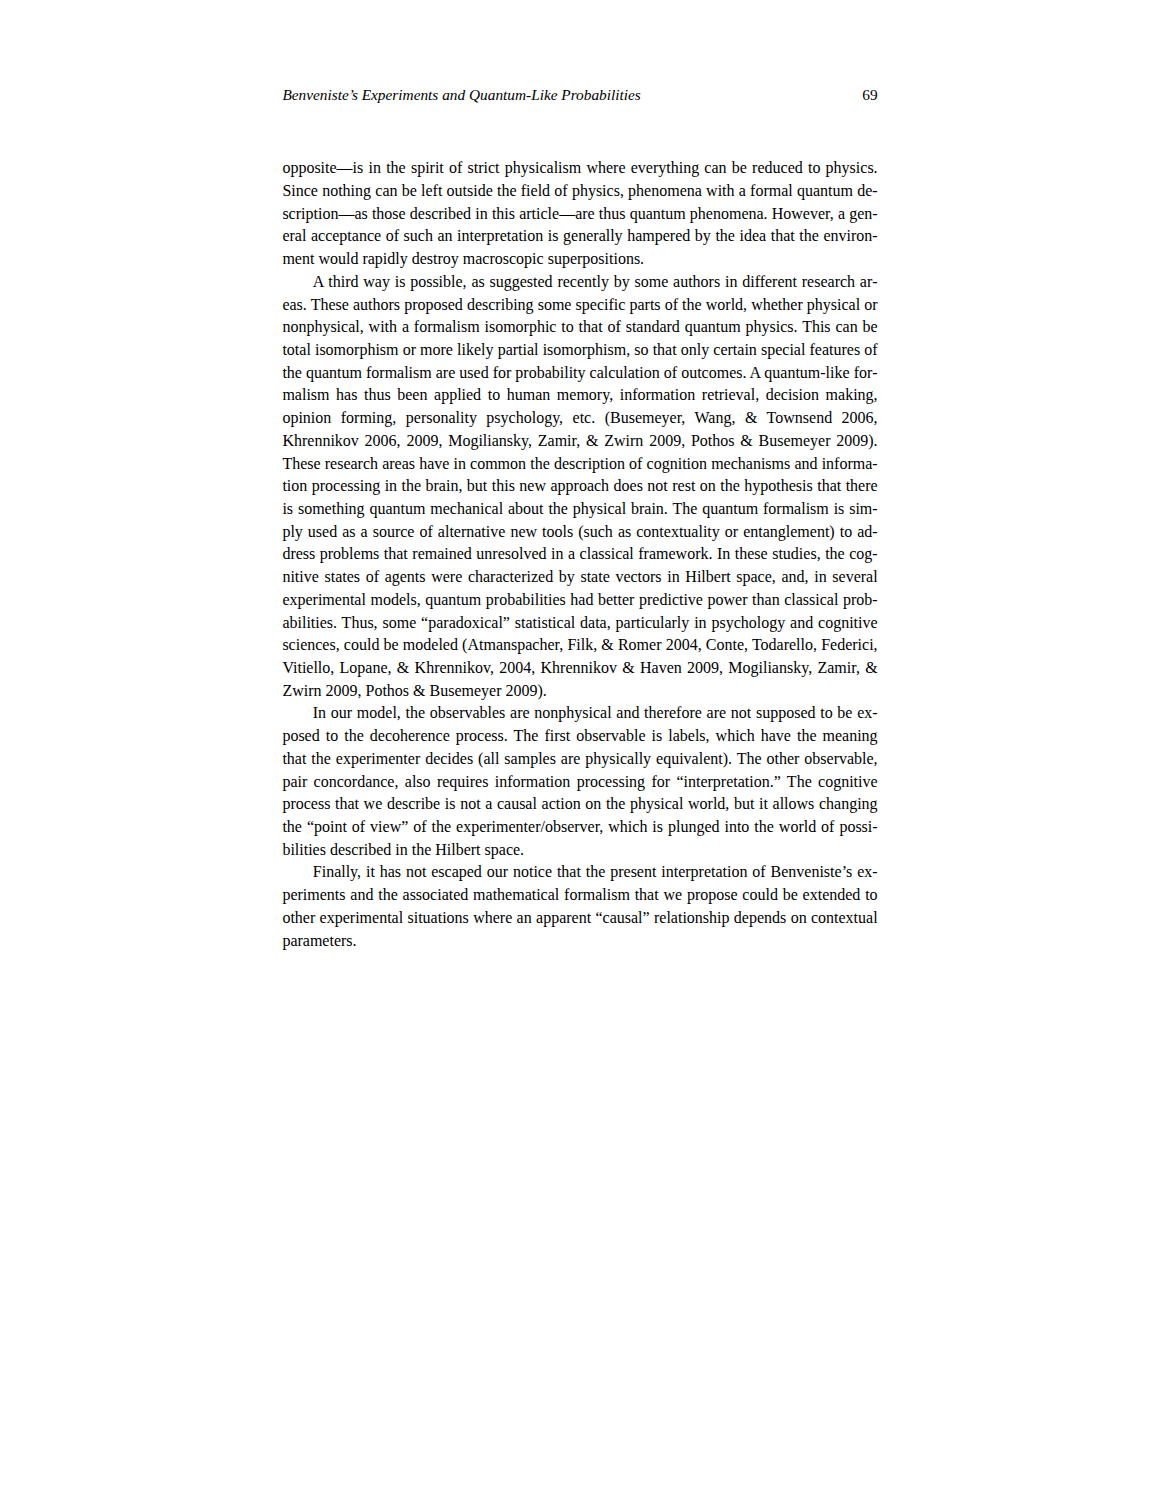Benveniste’s Experiments and Quantum-Like Probabilities 69
opposite—is in the spirit of strict physicalism where everything can be reduced to physics. Since nothing can be left outside the field of physics, phenomena with a formal quantum description—as those described in this article—are thus quantum phenomena. However, a general acceptance of such an interpretation is generally hampered by the idea that the environment would rapidly destroy macroscopic superpositions.
A third way is possible, as suggested recently by some authors in different research areas. These authors proposed describing some specific parts of the world, whether physical or nonphysical, with a formalism isomorphic to that of standard quantum physics. This can be total isomorphism or more likely partial isomorphism, so that only certain special features of the quantum formalism are used for probability calculation of outcomes. A quantum-like formalism has thus been applied to human memory, information retrieval, decision making, opinion forming, personality psychology, etc. (Busemeyer, Wang, & Townsend 2006, Khrennikov 2006, 2009, Mogiliansky, Zamir, & Zwirn 2009, Pothos & Busemeyer 2009). These research areas have in common the description of cognition mechanisms and information processing in the brain, but this new approach does not rest on the hypothesis that there is something quantum mechanical about the physical brain. The quantum formalism is simply used as a source of alternative new tools (such as contextuality or entanglement) to address problems that remained unresolved in a classical framework. In these studies, the cognitive states of agents were characterized by state vectors in Hilbert space, and, in several experimental models, quantum probabilities had better predictive power than classical probabilities. Thus, some “paradoxical” statistical data, particularly in psychology and cognitive sciences, could be modeled (Atmanspacher, Filk, & Romer 2004, Conte, Todarello, Federici, Vitiello, Lopane, & Khrennikov, 2004, Khrennikov & Haven 2009, Mogiliansky, Zamir, & Zwirn 2009, Pothos & Busemeyer 2009).
In our model, the observables are nonphysical and therefore are not supposed to be exposed to the decoherence process. The first observable is labels, which have the meaning that the experimenter decides (all samples are physically equivalent). The other observable, pair concordance, also requires information processing for “interpretation.” The cognitive process that we describe is not a causal action on the physical world, but it allows changing the “point of view” of the experimenter/observer, which is plunged into the world of possibilities described in the Hilbert space.
Finally, it has not escaped our notice that the present interpretation of Benveniste’s experiments and the associated mathematical formalism that we propose could be extended to other experimental situations where an apparent “causal” relationship depends on contextual parameters.